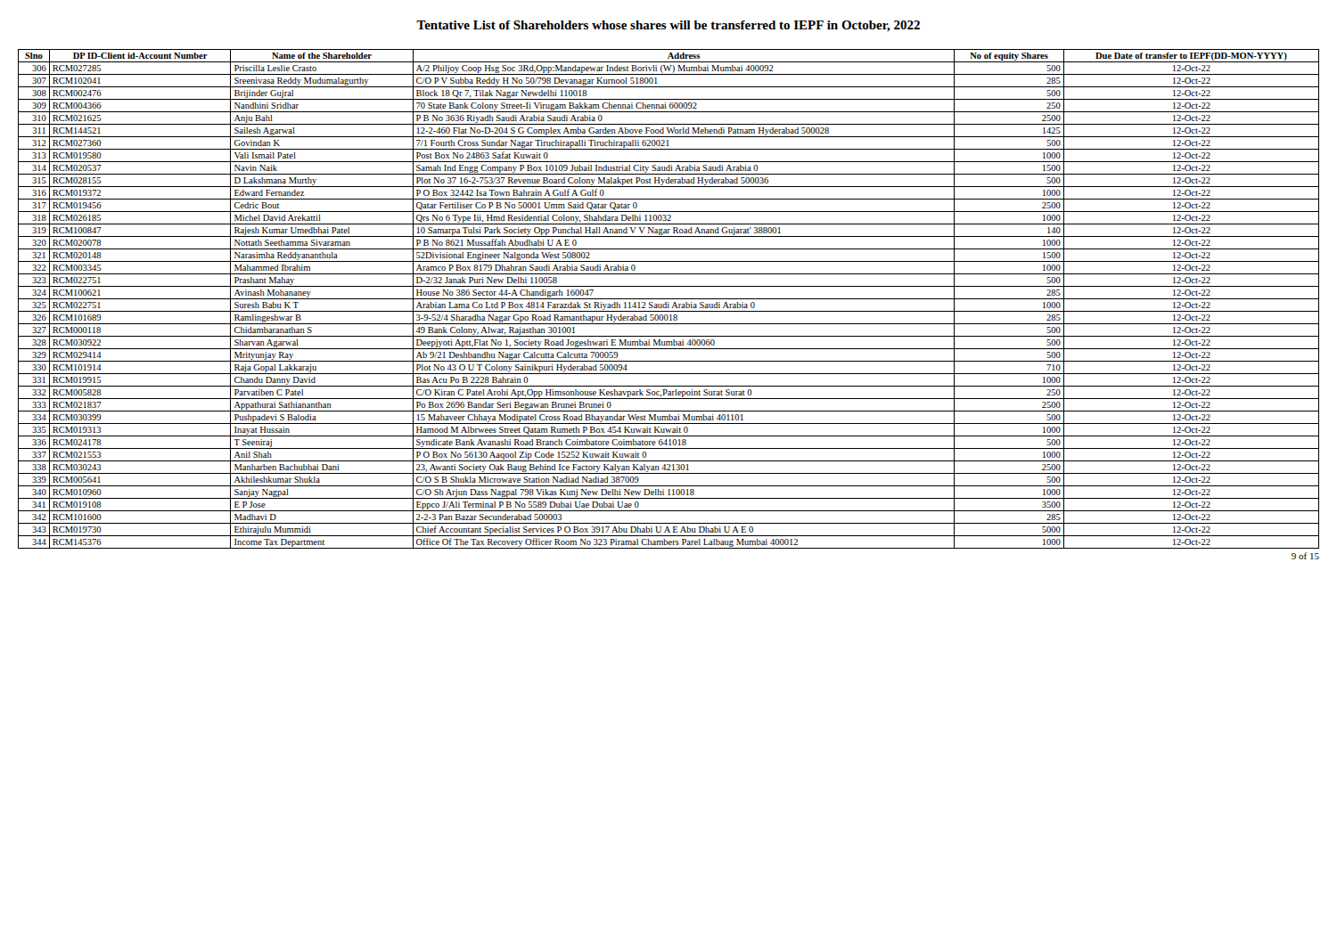Tentative List of Shareholders whose shares will be transferred to IEPF in October, 2022
| Slno | DP ID-Client id-Account Number | Name of the Shareholder | Address | No of equity Shares | Due Date of transfer to IEPF(DD-MON-YYYY) |
| --- | --- | --- | --- | --- | --- |
| 306 | RCM027285 | Priscilla Leslie Crasto | A/2 Philjoy Coop Hsg Soc 3Rd,Opp:Mandapewar Indest Borivli (W) Mumbai Mumbai 400092 | 500 | 12-Oct-22 |
| 307 | RCM102041 | Sreenivasa Reddy Mudumalagurthy | C/O P V Subba Reddy H No 50/798 Devanagar Kurnool 518001 | 285 | 12-Oct-22 |
| 308 | RCM002476 | Brijinder Gujral | Block 18 Qr 7, Tilak Nagar Newdelhi 110018 | 500 | 12-Oct-22 |
| 309 | RCM004366 | Nandhini Sridhar | 70 State Bank Colony Street-Ii Virugam Bakkam Chennai Chennai 600092 | 250 | 12-Oct-22 |
| 310 | RCM021625 | Anju Bahl | P B No 3636 Riyadh Saudi Arabia Saudi Arabia 0 | 2500 | 12-Oct-22 |
| 311 | RCM144521 | Sailesh Agarwal | 12-2-460 Flat No-D-204 S G Complex Amba Garden Above Food World Mehendi Patnam Hyderabad 500028 | 1425 | 12-Oct-22 |
| 312 | RCM027360 | Govindan K | 7/1 Fourth Cross Sundar Nagar Tiruchirapalli Tiruchirapalli 620021 | 500 | 12-Oct-22 |
| 313 | RCM019580 | Vali Ismail Patel | Post Box No 24863 Safat Kuwait 0 | 1000 | 12-Oct-22 |
| 314 | RCM020537 | Navin Naik | Samah Ind Engg Company P Box 10109 Jubail Industrial City Saudi Arabia Saudi Arabia 0 | 1500 | 12-Oct-22 |
| 315 | RCM028155 | D Lakshmana Murthy | Plot No 37 16-2-753/37 Revenue Board Colony Malakpet Post Hyderabad Hyderabad 500036 | 500 | 12-Oct-22 |
| 316 | RCM019372 | Edward Fernandez | P O Box 32442 Isa Town Bahrain A Gulf A Gulf 0 | 1000 | 12-Oct-22 |
| 317 | RCM019456 | Cedric Bout | Qatar Fertiliser Co P B No 50001 Umm Said Qatar Qatar 0 | 2500 | 12-Oct-22 |
| 318 | RCM026185 | Michel David Arekattil | Qrs No 6 Type Iii, Hmd Residential Colony, Shahdara Delhi 110032 | 1000 | 12-Oct-22 |
| 319 | RCM100847 | Rajesh Kumar Umedbhai Patel | 10 Samarpa Tulsi Park Society Opp Punchal Hall Anand V V Nagar Road Anand Gujarat' 388001 | 140 | 12-Oct-22 |
| 320 | RCM020078 | Nottath Seethamma Sivaraman | P B No 8621 Mussaffah Abudhabi U A E 0 | 1000 | 12-Oct-22 |
| 321 | RCM020148 | Narasimha Reddyananthula | 52Divisional Engineer Nalgonda West 508002 | 1500 | 12-Oct-22 |
| 322 | RCM003345 | Mahammed Ibrahim | Aramco P Box 8179 Dhahran Saudi Arabia Saudi Arabia 0 | 1000 | 12-Oct-22 |
| 323 | RCM022751 | Prashant Mahay | D-2/32 Janak Puri New Delhi 110058 | 500 | 12-Oct-22 |
| 324 | RCM100621 | Avinash Mohananey | House No 386 Sector 44-A Chandigarh 160047 | 285 | 12-Oct-22 |
| 325 | RCM022751 | Suresh Babu K T | Arabian Lama Co Ltd P Box 4814 Farazdak St Riyadh 11412 Saudi Arabia Saudi Arabia 0 | 1000 | 12-Oct-22 |
| 326 | RCM101689 | Ramlingeshwar B | 3-9-52/4 Sharadha Nagar Gpo Road Ramanthapur Hyderabad 500018 | 285 | 12-Oct-22 |
| 327 | RCM000118 | Chidambaranathan S | 49 Bank Colony, Alwar, Rajasthan 301001 | 500 | 12-Oct-22 |
| 328 | RCM030922 | Sharvan Agarwal | Deepjyoti Aptt,Flat No 1, Society Road Jogeshwari E Mumbai Mumbai 400060 | 500 | 12-Oct-22 |
| 329 | RCM029414 | Mrityunjay Ray | Ab 9/21 Deshbandhu Nagar Calcutta Calcutta 700059 | 500 | 12-Oct-22 |
| 330 | RCM101914 | Raja Gopal Lakkaraju | Plot No 43 O U T Colony Sainikpuri Hyderabad 500094 | 710 | 12-Oct-22 |
| 331 | RCM019915 | Chandu Danny David | Bas Acu Po B 2228 Bahrain 0 | 1000 | 12-Oct-22 |
| 332 | RCM005828 | Parvatiben C Patel | C/O Kiran C Patel Arohi Apt,Opp Himsonhouse Keshavpark Soc,Parlepoint Surat Surat 0 | 250 | 12-Oct-22 |
| 333 | RCM021837 | Appathurai Sathiananthan | Po Box 2696 Bandar Seri Begawan Brunei Brunei 0 | 2500 | 12-Oct-22 |
| 334 | RCM030399 | Pushpadevi S Balodia | 15 Mahaveer Chhaya Modipatel Cross Road Bhayandar West Mumbai Mumbai 401101 | 500 | 12-Oct-22 |
| 335 | RCM019313 | Inayat Hussain | Hamood M Albrwees Street Qatam Rumeth P Box 454 Kuwait Kuwait 0 | 1000 | 12-Oct-22 |
| 336 | RCM024178 | T Seeniraj | Syndicate Bank Avanashi Road Branch Coimbatore Coimbatore 641018 | 500 | 12-Oct-22 |
| 337 | RCM021553 | Anil Shah | P O Box No 56130 Aaqool Zip Code 15252 Kuwait Kuwait 0 | 1000 | 12-Oct-22 |
| 338 | RCM030243 | Manharben Bachubhai Dani | 23, Awanti Society Oak Baug Behind Ice Factory Kalyan Kalyan 421301 | 2500 | 12-Oct-22 |
| 339 | RCM005641 | Akhileshkumar Shukla | C/O S B Shukla Microwave Station Nadiad Nadiad 387009 | 500 | 12-Oct-22 |
| 340 | RCM010960 | Sanjay Nagpal | C/O Sh Arjun Dass Nagpal 798 Vikas Kunj New Delhi New Delhi 110018 | 1000 | 12-Oct-22 |
| 341 | RCM019108 | E P Jose | Eppco J/Ali Terminal P B No 5589 Dubai Uae Dubai Uae 0 | 3500 | 12-Oct-22 |
| 342 | RCM101600 | Madhavi D | 2-2-3 Pan Bazar Secunderabad 500003 | 285 | 12-Oct-22 |
| 343 | RCM019730 | Ethirajulu Mummidi | Chief Accountant Specialist Services P O Box 3917 Abu Dhabi U A E Abu Dhabi U A E 0 | 5000 | 12-Oct-22 |
| 344 | RCM145376 | Income Tax Department | Office Of The Tax Recovery Officer Room No 323 Piramal Chambers Parel Lalbaug Mumbai 400012 | 1000 | 12-Oct-22 |
9 of 15